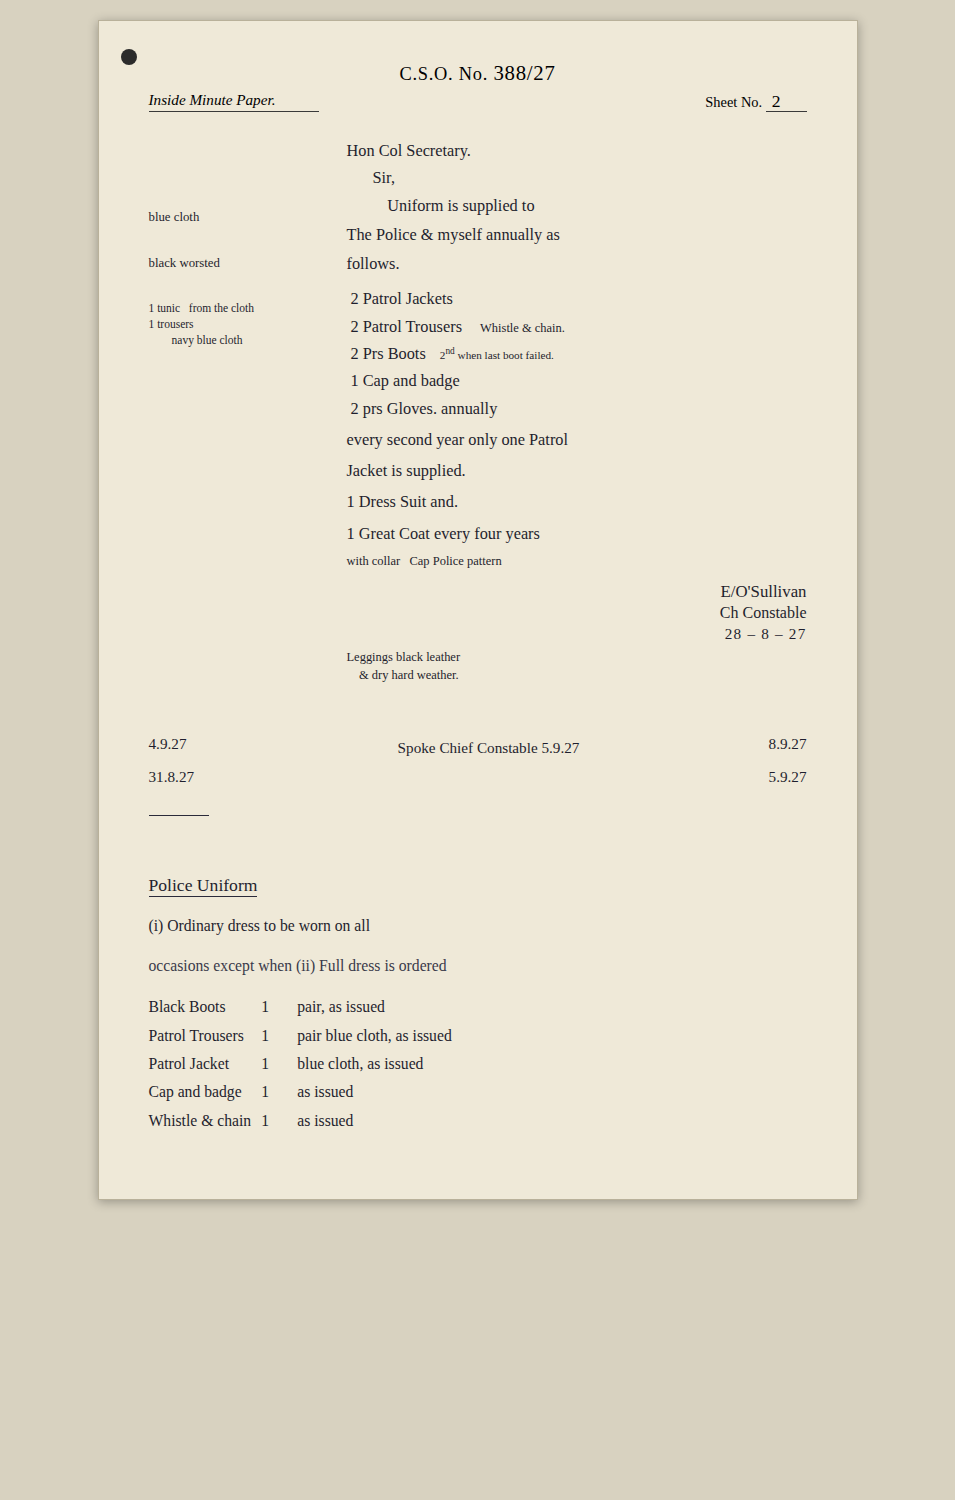C.S.O. No. 388/27
Inside Minute Paper.
Sheet No. 2
blue cloth
black worsted
1 tunic from the cloth
1 trousers
navy blue cloth
Hon Col Secretary.
Sir,
Uniform is supplied to
The Police & myself annually as
follows.
2 Patrol Jackets
2 Patrol Trousers Whistle & chain.
2 Prs Boots 2nd when last boot failed.
1 Cap and badge
2 prs Gloves. annually
every second year only one Patrol
Jacket is supplied.
1 Dress Suit and.
1 Great Coat every four years
with collar Cap Police pattern
E/O'Sullivan
Ch Constable
28 – 8 – 27
Leggings black leather
& dry hard weather.
4.9.27
31.8.27
Spoke Chief Constable 5.9.27
8.9.27
5.9.27
Police Uniform
(i) Ordinary dress to be worn on all
occasions except when (ii) Full dress is ordered
| Black Boots | 1 | pair, as issued |
| Patrol Trousers | 1 | pair blue cloth, as issued |
| Patrol Jacket | 1 | blue cloth, as issued |
| Cap and badge | 1 | as issued |
| Whistle & chain | 1 | as issued |